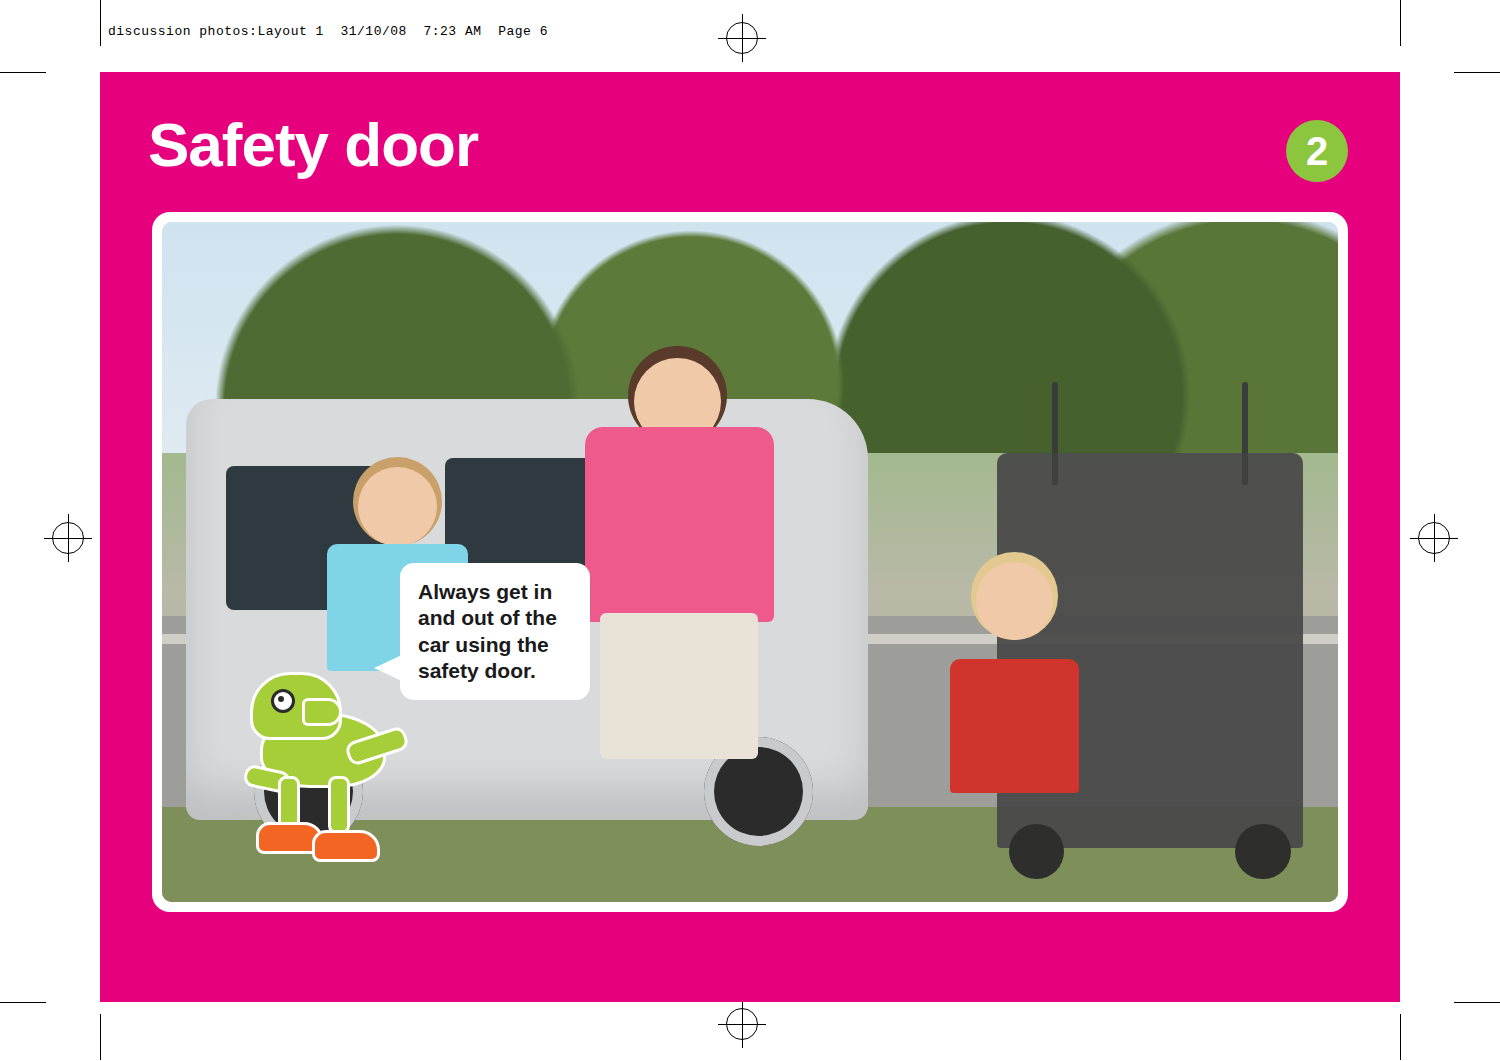discussion photos:Layout 1 31/10/08 7:23 AM Page 6
Safety door
2
Always get in and out of the car using the safety door.